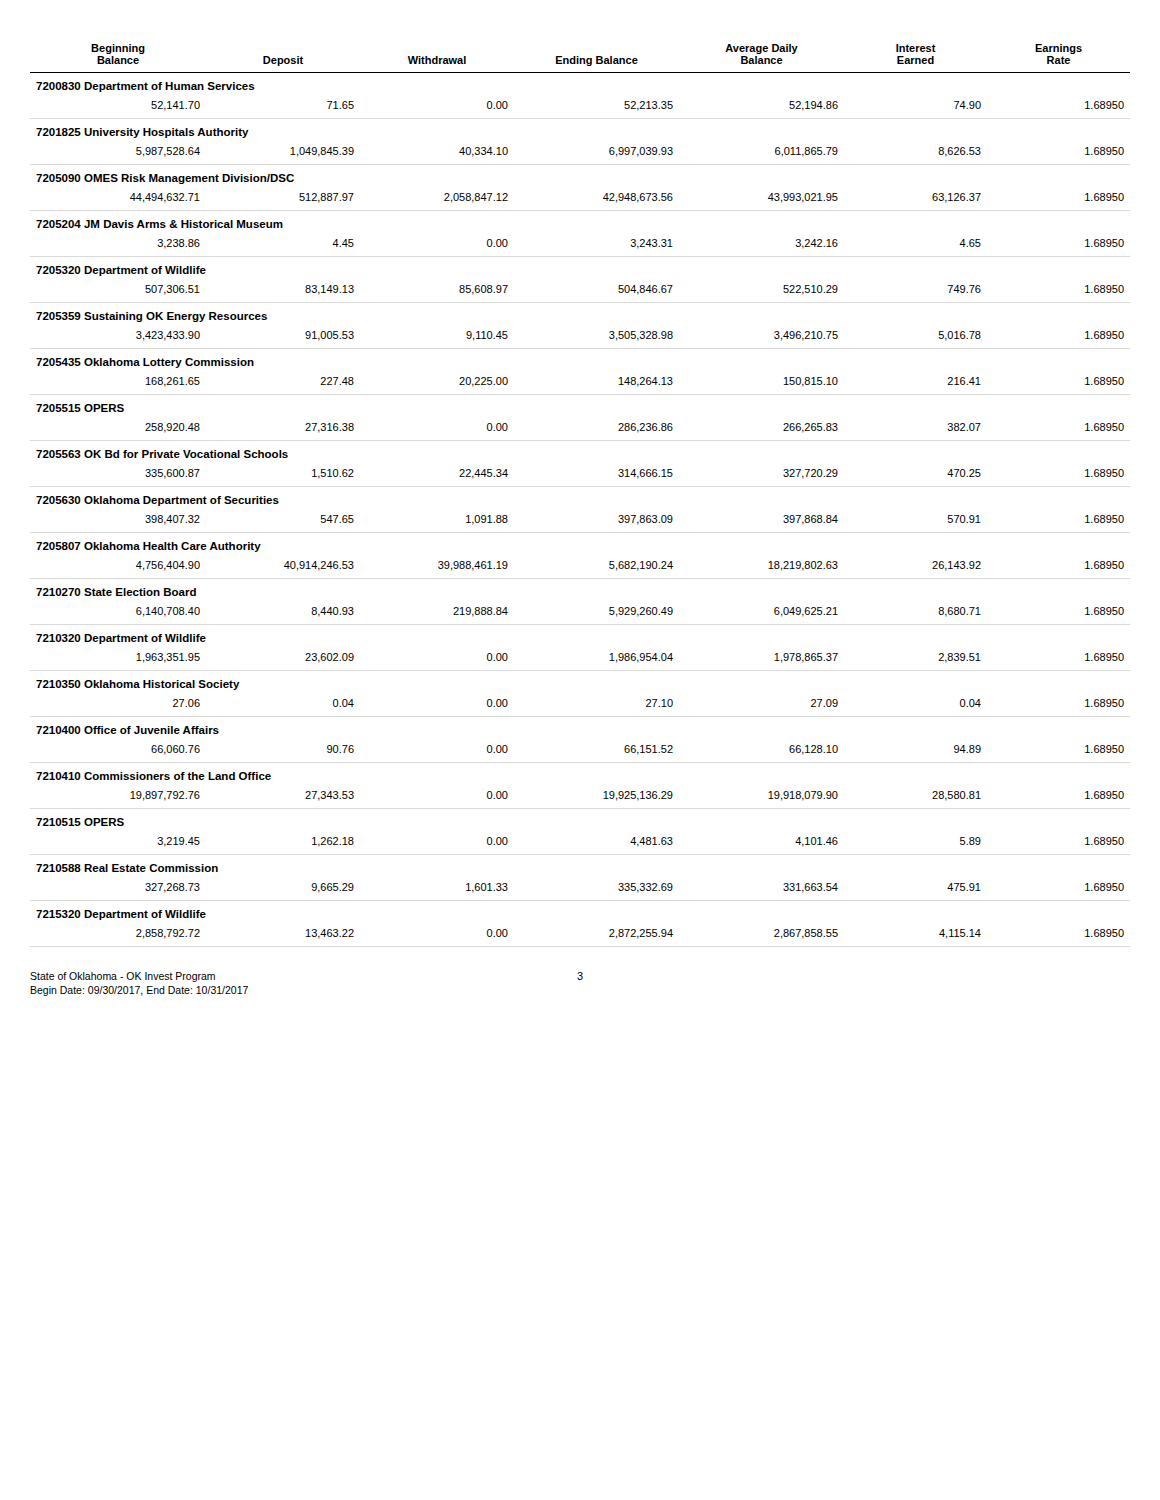| Beginning Balance | Deposit | Withdrawal | Ending Balance | Average Daily Balance | Interest Earned | Earnings Rate |
| --- | --- | --- | --- | --- | --- | --- |
| 7200830 Department of Human Services |
| 52,141.70 | 71.65 | 0.00 | 52,213.35 | 52,194.86 | 74.90 | 1.68950 |
| 7201825 University Hospitals Authority |
| 5,987,528.64 | 1,049,845.39 | 40,334.10 | 6,997,039.93 | 6,011,865.79 | 8,626.53 | 1.68950 |
| 7205090 OMES Risk Management Division/DSC |
| 44,494,632.71 | 512,887.97 | 2,058,847.12 | 42,948,673.56 | 43,993,021.95 | 63,126.37 | 1.68950 |
| 7205204 JM Davis Arms & Historical Museum |
| 3,238.86 | 4.45 | 0.00 | 3,243.31 | 3,242.16 | 4.65 | 1.68950 |
| 7205320 Department of Wildlife |
| 507,306.51 | 83,149.13 | 85,608.97 | 504,846.67 | 522,510.29 | 749.76 | 1.68950 |
| 7205359 Sustaining OK Energy Resources |
| 3,423,433.90 | 91,005.53 | 9,110.45 | 3,505,328.98 | 3,496,210.75 | 5,016.78 | 1.68950 |
| 7205435 Oklahoma Lottery Commission |
| 168,261.65 | 227.48 | 20,225.00 | 148,264.13 | 150,815.10 | 216.41 | 1.68950 |
| 7205515 OPERS |
| 258,920.48 | 27,316.38 | 0.00 | 286,236.86 | 266,265.83 | 382.07 | 1.68950 |
| 7205563 OK Bd for Private Vocational Schools |
| 335,600.87 | 1,510.62 | 22,445.34 | 314,666.15 | 327,720.29 | 470.25 | 1.68950 |
| 7205630 Oklahoma Department of Securities |
| 398,407.32 | 547.65 | 1,091.88 | 397,863.09 | 397,868.84 | 570.91 | 1.68950 |
| 7205807 Oklahoma Health Care Authority |
| 4,756,404.90 | 40,914,246.53 | 39,988,461.19 | 5,682,190.24 | 18,219,802.63 | 26,143.92 | 1.68950 |
| 7210270 State Election Board |
| 6,140,708.40 | 8,440.93 | 219,888.84 | 5,929,260.49 | 6,049,625.21 | 8,680.71 | 1.68950 |
| 7210320 Department of Wildlife |
| 1,963,351.95 | 23,602.09 | 0.00 | 1,986,954.04 | 1,978,865.37 | 2,839.51 | 1.68950 |
| 7210350 Oklahoma Historical Society |
| 27.06 | 0.04 | 0.00 | 27.10 | 27.09 | 0.04 | 1.68950 |
| 7210400 Office of Juvenile Affairs |
| 66,060.76 | 90.76 | 0.00 | 66,151.52 | 66,128.10 | 94.89 | 1.68950 |
| 7210410 Commissioners of the Land Office |
| 19,897,792.76 | 27,343.53 | 0.00 | 19,925,136.29 | 19,918,079.90 | 28,580.81 | 1.68950 |
| 7210515 OPERS |
| 3,219.45 | 1,262.18 | 0.00 | 4,481.63 | 4,101.46 | 5.89 | 1.68950 |
| 7210588 Real Estate Commission |
| 327,268.73 | 9,665.29 | 1,601.33 | 335,332.69 | 331,663.54 | 475.91 | 1.68950 |
| 7215320 Department of Wildlife |
| 2,858,792.72 | 13,463.22 | 0.00 | 2,872,255.94 | 2,867,858.55 | 4,115.14 | 1.68950 |
3 State of Oklahoma - OK Invest Program
Begin Date: 09/30/2017, End Date: 10/31/2017